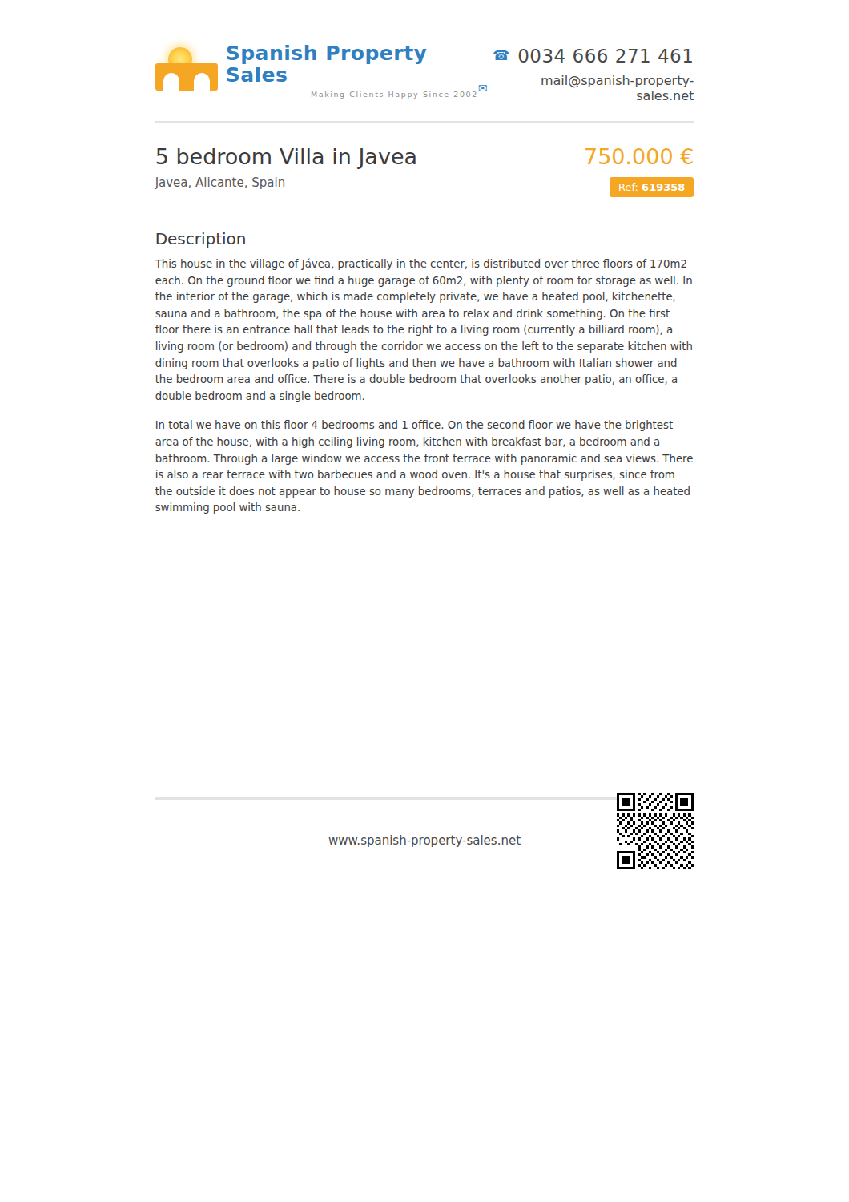Spanish Property Sales
Making Clients Happy Since 2002
☎ 0034 666 271 461
✉ mail@spanish-property-sales.net
5 bedroom Villa in Javea
Javea, Alicante, Spain
750.000 €
Ref: 619358
Description
This house in the village of Jávea, practically in the center, is distributed over three floors of 170m2 each. On the ground floor we find a huge garage of 60m2, with plenty of room for storage as well. In the interior of the garage, which is made completely private, we have a heated pool, kitchenette, sauna and a bathroom, the spa of the house with area to relax and drink something. On the first floor there is an entrance hall that leads to the right to a living room (currently a billiard room), a living room (or bedroom) and through the corridor we access on the left to the separate kitchen with dining room that overlooks a patio of lights and then we have a bathroom with Italian shower and the bedroom area and office. There is a double bedroom that overlooks another patio, an office, a double bedroom and a single bedroom.
In total we have on this floor 4 bedrooms and 1 office. On the second floor we have the brightest area of the house, with a high ceiling living room, kitchen with breakfast bar, a bedroom and a bathroom. Through a large window we access the front terrace with panoramic and sea views. There is also a rear terrace with two barbecues and a wood oven. It's a house that surprises, since from the outside it does not appear to house so many bedrooms, terraces and patios, as well as a heated swimming pool with sauna.
www.spanish-property-sales.net